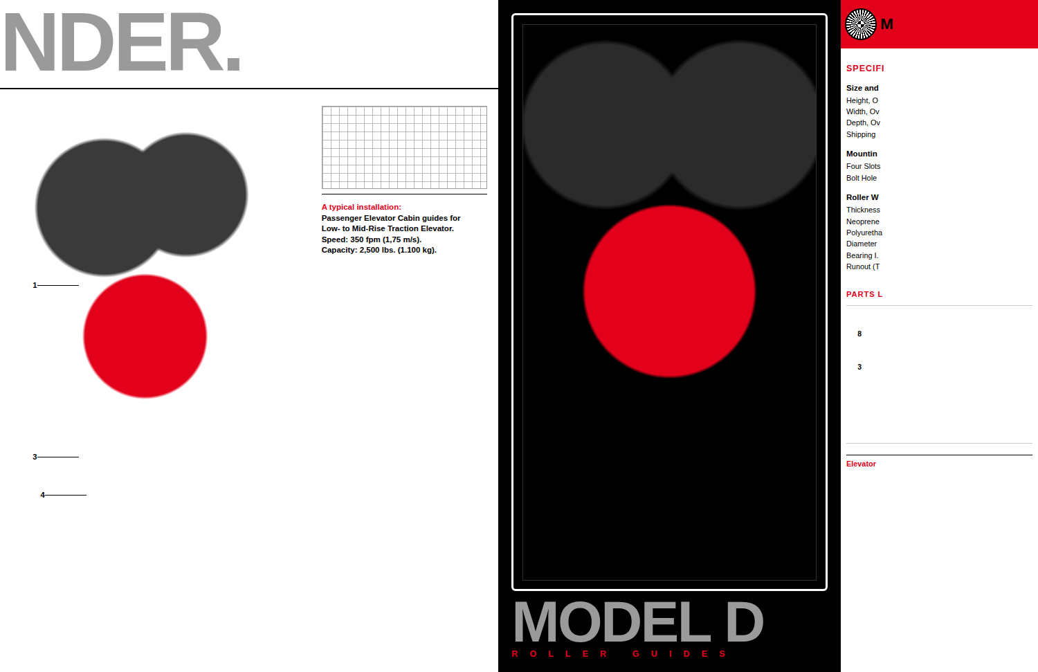NDER.
1 3 4
A typical installation:
Passenger Elevator Cabin guides for
Low- to Mid-Rise Traction Elevator.
Speed: 350 fpm (1,75 m/s).
Capacity: 2,500 lbs. (1.100 kg).
MODEL D
R O L L E R G U I D E S
M
SPECIFI
Size and
Height, O
Width, Ov
Depth, Ov
Shipping
Mountin
Four Slots
Bolt Hole
Roller W
Thickness
Neoprene
Polyuretha
Diameter
Bearing I.
Runout (T
PARTS L
8 3
Elevator